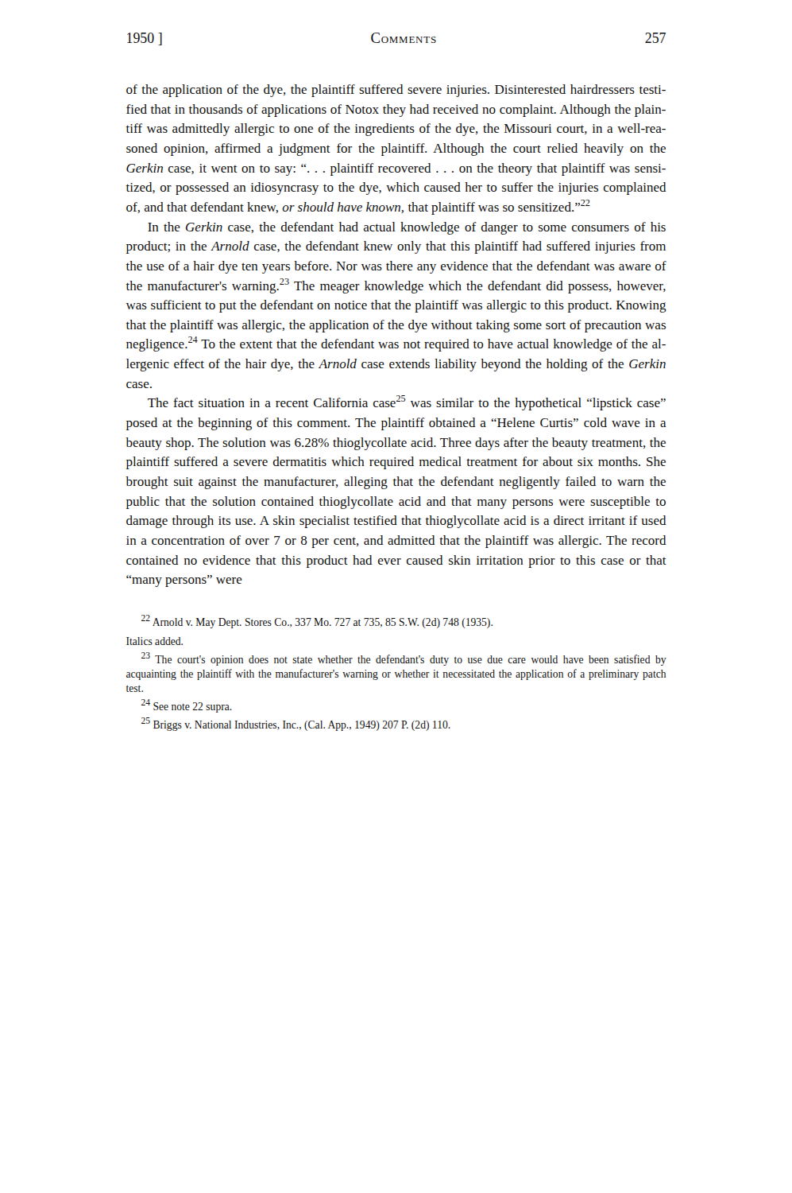1950 ] Comments 257
of the application of the dye, the plaintiff suffered severe injuries. Disinterested hairdressers testified that in thousands of applications of Notox they had received no complaint. Although the plaintiff was admittedly allergic to one of the ingredients of the dye, the Missouri court, in a well-reasoned opinion, affirmed a judgment for the plaintiff. Although the court relied heavily on the Gerkin case, it went on to say: “. . . plaintiff recovered . . . on the theory that plaintiff was sensitized, or possessed an idiosyncrasy to the dye, which caused her to suffer the injuries complained of, and that defendant knew, or should have known, that plaintiff was so sensitized.”22
In the Gerkin case, the defendant had actual knowledge of danger to some consumers of his product; in the Arnold case, the defendant knew only that this plaintiff had suffered injuries from the use of a hair dye ten years before. Nor was there any evidence that the defendant was aware of the manufacturer's warning.23 The meager knowledge which the defendant did possess, however, was sufficient to put the defendant on notice that the plaintiff was allergic to this product. Knowing that the plaintiff was allergic, the application of the dye without taking some sort of precaution was negligence.24 To the extent that the defendant was not required to have actual knowledge of the allergenic effect of the hair dye, the Arnold case extends liability beyond the holding of the Gerkin case.
The fact situation in a recent California case25 was similar to the hypothetical “lipstick case” posed at the beginning of this comment. The plaintiff obtained a “Helene Curtis” cold wave in a beauty shop. The solution was 6.28% thioglycollate acid. Three days after the beauty treatment, the plaintiff suffered a severe dermatitis which required medical treatment for about six months. She brought suit against the manufacturer, alleging that the defendant negligently failed to warn the public that the solution contained thioglycollate acid and that many persons were susceptible to damage through its use. A skin specialist testified that thioglycollate acid is a direct irritant if used in a concentration of over 7 or 8 per cent, and admitted that the plaintiff was allergic. The record contained no evidence that this product had ever caused skin irritation prior to this case or that “many persons” were
22 Arnold v. May Dept. Stores Co., 337 Mo. 727 at 735, 85 S.W. (2d) 748 (1935).
Italics added.
23 The court's opinion does not state whether the defendant's duty to use due care would have been satisfied by acquainting the plaintiff with the manufacturer's warning or whether it necessitated the application of a preliminary patch test.
24 See note 22 supra.
25 Briggs v. National Industries, Inc., (Cal. App., 1949) 207 P. (2d) 110.